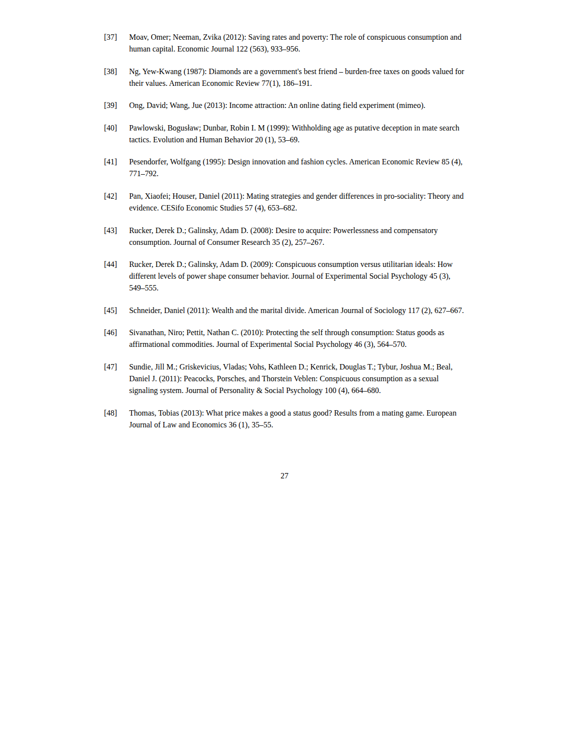Moav, Omer; Neeman, Zvika (2012): Saving rates and poverty: The role of conspicuous consumption and human capital. Economic Journal 122 (563), 933–956.
Ng, Yew-Kwang (1987): Diamonds are a government's best friend – burden-free taxes on goods valued for their values. American Economic Review 77(1), 186–191.
Ong, David; Wang, Jue (2013): Income attraction: An online dating field experiment (mimeo).
Pawlowski, Bogusław; Dunbar, Robin I. M (1999): Withholding age as putative deception in mate search tactics. Evolution and Human Behavior 20 (1), 53–69.
Pesendorfer, Wolfgang (1995): Design innovation and fashion cycles. American Economic Review 85 (4), 771–792.
Pan, Xiaofei; Houser, Daniel (2011): Mating strategies and gender differences in pro-sociality: Theory and evidence. CESifo Economic Studies 57 (4), 653–682.
Rucker, Derek D.; Galinsky, Adam D. (2008): Desire to acquire: Powerlessness and compensatory consumption. Journal of Consumer Research 35 (2), 257–267.
Rucker, Derek D.; Galinsky, Adam D. (2009): Conspicuous consumption versus utilitarian ideals: How different levels of power shape consumer behavior. Journal of Experimental Social Psychology 45 (3), 549–555.
Schneider, Daniel (2011): Wealth and the marital divide. American Journal of Sociology 117 (2), 627–667.
Sivanathan, Niro; Pettit, Nathan C. (2010): Protecting the self through consumption: Status goods as affirmational commodities. Journal of Experimental Social Psychology 46 (3), 564–570.
Sundie, Jill M.; Griskevicius, Vladas; Vohs, Kathleen D.; Kenrick, Douglas T.; Tybur, Joshua M.; Beal, Daniel J. (2011): Peacocks, Porsches, and Thorstein Veblen: Conspicuous consumption as a sexual signaling system. Journal of Personality & Social Psychology 100 (4), 664–680.
Thomas, Tobias (2013): What price makes a good a status good? Results from a mating game. European Journal of Law and Economics 36 (1), 35–55.
27